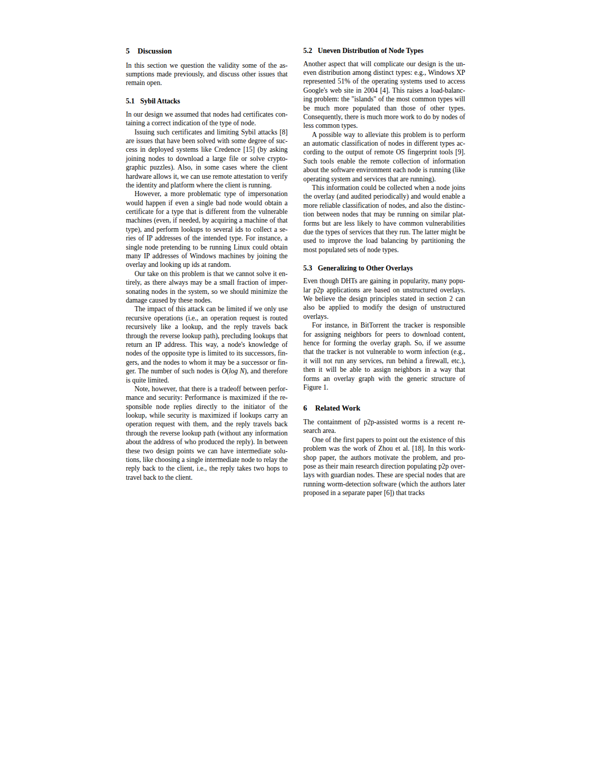5 Discussion
In this section we question the validity some of the assumptions made previously, and discuss other issues that remain open.
5.1 Sybil Attacks
In our design we assumed that nodes had certificates containing a correct indication of the type of node.
Issuing such certificates and limiting Sybil attacks [8] are issues that have been solved with some degree of success in deployed systems like Credence [15] (by asking joining nodes to download a large file or solve cryptographic puzzles). Also, in some cases where the client hardware allows it, we can use remote attestation to verify the identity and platform where the client is running.
However, a more problematic type of impersonation would happen if even a single bad node would obtain a certificate for a type that is different from the vulnerable machines (even, if needed, by acquiring a machine of that type), and perform lookups to several ids to collect a series of IP addresses of the intended type. For instance, a single node pretending to be running Linux could obtain many IP addresses of Windows machines by joining the overlay and looking up ids at random.
Our take on this problem is that we cannot solve it entirely, as there always may be a small fraction of impersonating nodes in the system, so we should minimize the damage caused by these nodes.
The impact of this attack can be limited if we only use recursive operations (i.e., an operation request is routed recursively like a lookup, and the reply travels back through the reverse lookup path), precluding lookups that return an IP address. This way, a node's knowledge of nodes of the opposite type is limited to its successors, fingers, and the nodes to whom it may be a successor or finger. The number of such nodes is O(log N), and therefore is quite limited.
Note, however, that there is a tradeoff between performance and security: Performance is maximized if the responsible node replies directly to the initiator of the lookup, while security is maximized if lookups carry an operation request with them, and the reply travels back through the reverse lookup path (without any information about the address of who produced the reply). In between these two design points we can have intermediate solutions, like choosing a single intermediate node to relay the reply back to the client, i.e., the reply takes two hops to travel back to the client.
5.2 Uneven Distribution of Node Types
Another aspect that will complicate our design is the uneven distribution among distinct types: e.g., Windows XP represented 51% of the operating systems used to access Google's web site in 2004 [4]. This raises a load-balancing problem: the "islands" of the most common types will be much more populated than those of other types. Consequently, there is much more work to do by nodes of less common types.
A possible way to alleviate this problem is to perform an automatic classification of nodes in different types according to the output of remote OS fingerprint tools [9]. Such tools enable the remote collection of information about the software environment each node is running (like operating system and services that are running).
This information could be collected when a node joins the overlay (and audited periodically) and would enable a more reliable classification of nodes, and also the distinction between nodes that may be running on similar platforms but are less likely to have common vulnerabilities due the types of services that they run. The latter might be used to improve the load balancing by partitioning the most populated sets of node types.
5.3 Generalizing to Other Overlays
Even though DHTs are gaining in popularity, many popular p2p applications are based on unstructured overlays. We believe the design principles stated in section 2 can also be applied to modify the design of unstructured overlays.
For instance, in BitTorrent the tracker is responsible for assigning neighbors for peers to download content, hence for forming the overlay graph. So, if we assume that the tracker is not vulnerable to worm infection (e.g., it will not run any services, run behind a firewall, etc.), then it will be able to assign neighbors in a way that forms an overlay graph with the generic structure of Figure 1.
6 Related Work
The containment of p2p-assisted worms is a recent research area.
One of the first papers to point out the existence of this problem was the work of Zhou et al. [18]. In this workshop paper, the authors motivate the problem, and propose as their main research direction populating p2p overlays with guardian nodes. These are special nodes that are running worm-detection software (which the authors later proposed in a separate paper [6]) that tracks